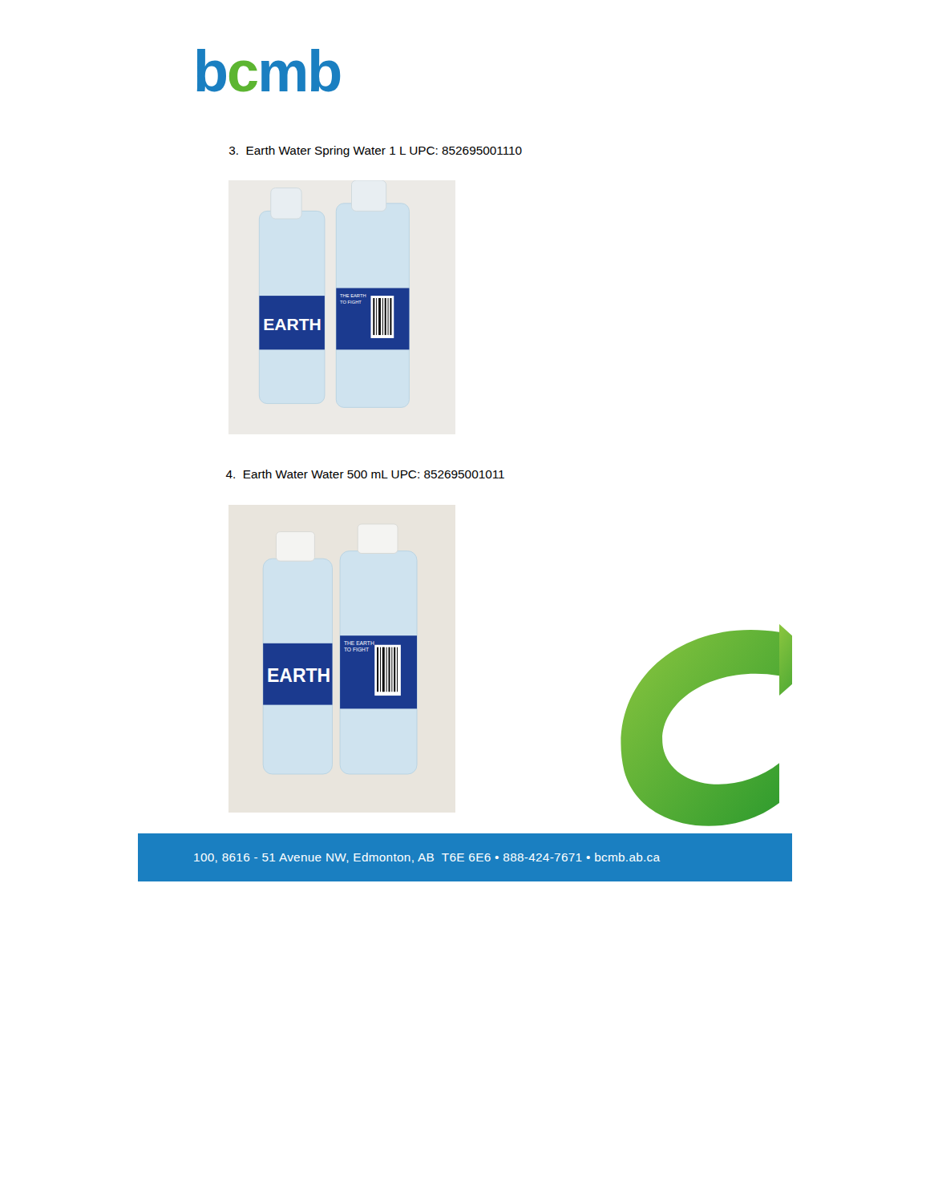bcmb
3. Earth Water Spring Water 1 L UPC: 852695001110
4. Earth Water Water 500 mL UPC: 852695001011
If you have any questions, please direct them to Melissa Malin, Registrations Administrator II, at 780-424-3193 x234 or 1-888-424-7671 or by email mmalin@bcmb.ab.ca .
100, 8616 - 51 Avenue NW, Edmonton, AB T6E 6E6 • 888-424-7671 • bcmb.ab.ca